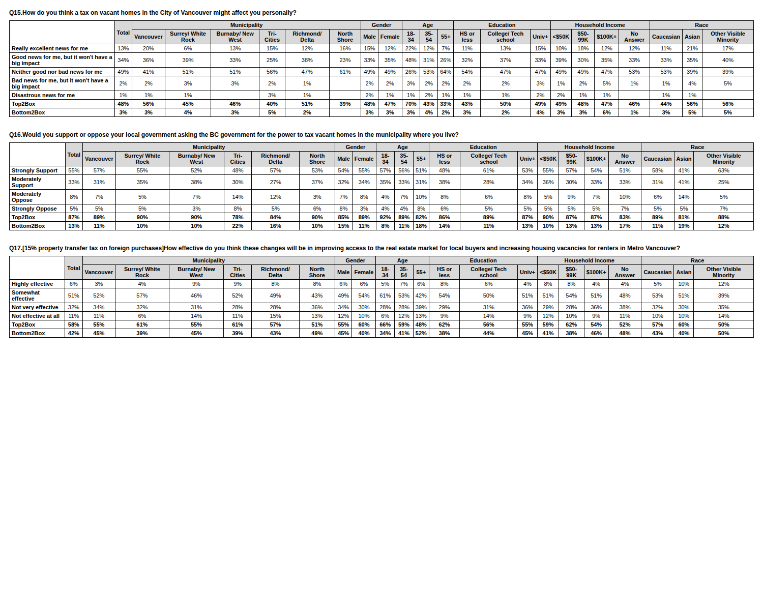Q15.How do you think a tax on vacant homes in the City of Vancouver might affect you personally?
| | Total | Municipality | Gender | Age | Education | Household Income | Race |
| --- | --- | --- | --- | --- | --- | --- | --- |
| Vancouver | Surrey/ White Rock | Burnaby/ New West | Tri-Cities | Richmond/ Delta | North Shore | Male | Female | 18-34 | 35-54 | 55+ | HS or less | College/ Tech school | Univ+ | <$50K | $50-99K | $100K+ | No Answer | Caucasian | Asian | Other Visible Minority |
| Really excellent news for me | 13% | 20% | 6% | 13% | 15% | 12% | 16% | 15% | 12% | 22% | 12% | 7% | 11% | 13% | 15% | 10% | 18% | 12% | 12% | 11% | 21% | 17% |
| Good news for me, but it won't have a big impact | 34% | 36% | 39% | 33% | 25% | 38% | 23% | 33% | 35% | 48% | 31% | 26% | 32% | 37% | 33% | 39% | 30% | 35% | 33% | 33% | 35% | 40% |
| Neither good nor bad news for me | 49% | 41% | 51% | 51% | 56% | 47% | 61% | 49% | 49% | 26% | 53% | 64% | 54% | 47% | 47% | 49% | 49% | 47% | 53% | 53% | 39% | 39% |
| Bad news for me, but it won't have a big impact | 2% | 2% | 3% | 3% | 2% | 1% | | 2% | 2% | 3% | 2% | 2% | 2% | 2% | 3% | 1% | 2% | 5% | 1% | 1% | 4% | 5% |
| Disastrous news for me | 1% | 1% | 1% | | 3% | 1% | | 2% | 1% | 1% | 2% | 1% | 1% | 1% | 2% | 2% | 1% | 1% | | 1% | 1% | |
| Top2Box | 48% | 56% | 45% | 46% | 40% | 51% | 39% | 48% | 47% | 70% | 43% | 33% | 43% | 50% | 49% | 49% | 48% | 47% | 46% | 44% | 56% | 56% |
| Bottom2Box | 3% | 3% | 4% | 3% | 5% | 2% | | 3% | 3% | 3% | 4% | 2% | 3% | 2% | 4% | 3% | 3% | 6% | 1% | 3% | 5% | 5% |
Q16.Would you support or oppose your local government asking the BC government for the power to tax vacant homes in the municipality where you live?
| | Total | Municipality | Gender | Age | Education | Household Income | Race |
| --- | --- | --- | --- | --- | --- | --- | --- |
| Vancouver | Surrey/ White Rock | Burnaby/ New West | Tri-Cities | Richmond/ Delta | North Shore | Male | Female | 18-34 | 35-54 | 55+ | HS or less | College/ Tech school | Univ+ | <$50K | $50-99K | $100K+ | No Answer | Caucasian | Asian | Other Visible Minority |
| Strongly Support | 55% | 57% | 55% | 52% | 48% | 57% | 53% | 54% | 55% | 57% | 56% | 51% | 48% | 61% | 53% | 55% | 57% | 54% | 51% | 58% | 41% | 63% |
| Moderately Support | 33% | 31% | 35% | 38% | 30% | 27% | 37% | 32% | 34% | 35% | 33% | 31% | 38% | 28% | 34% | 36% | 30% | 33% | 33% | 31% | 41% | 25% |
| Moderately Oppose | 8% | 7% | 5% | 7% | 14% | 12% | 3% | 7% | 8% | 4% | 7% | 10% | 8% | 6% | 8% | 5% | 9% | 7% | 10% | 6% | 14% | 5% |
| Strongly Oppose | 5% | 5% | 5% | 3% | 8% | 5% | 6% | 8% | 3% | 4% | 4% | 8% | 6% | 5% | 5% | 5% | 5% | 5% | 7% | 5% | 5% | 7% |
| Top2Box | 87% | 89% | 90% | 90% | 78% | 84% | 90% | 85% | 89% | 92% | 89% | 82% | 86% | 89% | 87% | 90% | 87% | 87% | 83% | 89% | 81% | 88% |
| Bottom2Box | 13% | 11% | 10% | 10% | 22% | 16% | 10% | 15% | 11% | 8% | 11% | 18% | 14% | 11% | 13% | 10% | 13% | 13% | 17% | 11% | 19% | 12% |
Q17.[15% property transfer tax on foreign purchases]How effective do you think these changes will be in improving access to the real estate market for local buyers and increasing housing vacancies for renters in Metro Vancouver?
| | Total | Municipality | Gender | Age | Education | Household Income | Race |
| --- | --- | --- | --- | --- | --- | --- | --- |
| Vancouver | Surrey/ White Rock | Burnaby/ New West | Tri-Cities | Richmond/ Delta | North Shore | Male | Female | 18-34 | 35-54 | 55+ | HS or less | College/ Tech school | Univ+ | <$50K | $50-99K | $100K+ | No Answer | Caucasian | Asian | Other Visible Minority |
| Highly effective | 6% | 3% | 4% | 9% | 9% | 8% | 8% | 6% | 6% | 5% | 7% | 6% | 8% | 6% | 4% | 8% | 8% | 4% | 4% | 5% | 10% | 12% |
| Somewhat effective | 51% | 52% | 57% | 46% | 52% | 49% | 43% | 49% | 54% | 61% | 53% | 42% | 54% | 50% | 51% | 51% | 54% | 51% | 48% | 53% | 51% | 39% |
| Not very effective | 32% | 34% | 32% | 31% | 28% | 28% | 36% | 34% | 30% | 28% | 28% | 39% | 29% | 31% | 36% | 29% | 28% | 36% | 38% | 32% | 30% | 35% |
| Not effective at all | 11% | 11% | 6% | 14% | 11% | 15% | 13% | 12% | 10% | 6% | 12% | 13% | 9% | 14% | 9% | 12% | 10% | 9% | 11% | 10% | 10% | 14% |
| Top2Box | 58% | 55% | 61% | 55% | 61% | 57% | 51% | 55% | 60% | 66% | 59% | 48% | 62% | 56% | 55% | 59% | 62% | 54% | 52% | 57% | 60% | 50% |
| Bottom2Box | 42% | 45% | 39% | 45% | 39% | 43% | 49% | 45% | 40% | 34% | 41% | 52% | 38% | 44% | 45% | 41% | 38% | 46% | 48% | 43% | 40% | 50% |